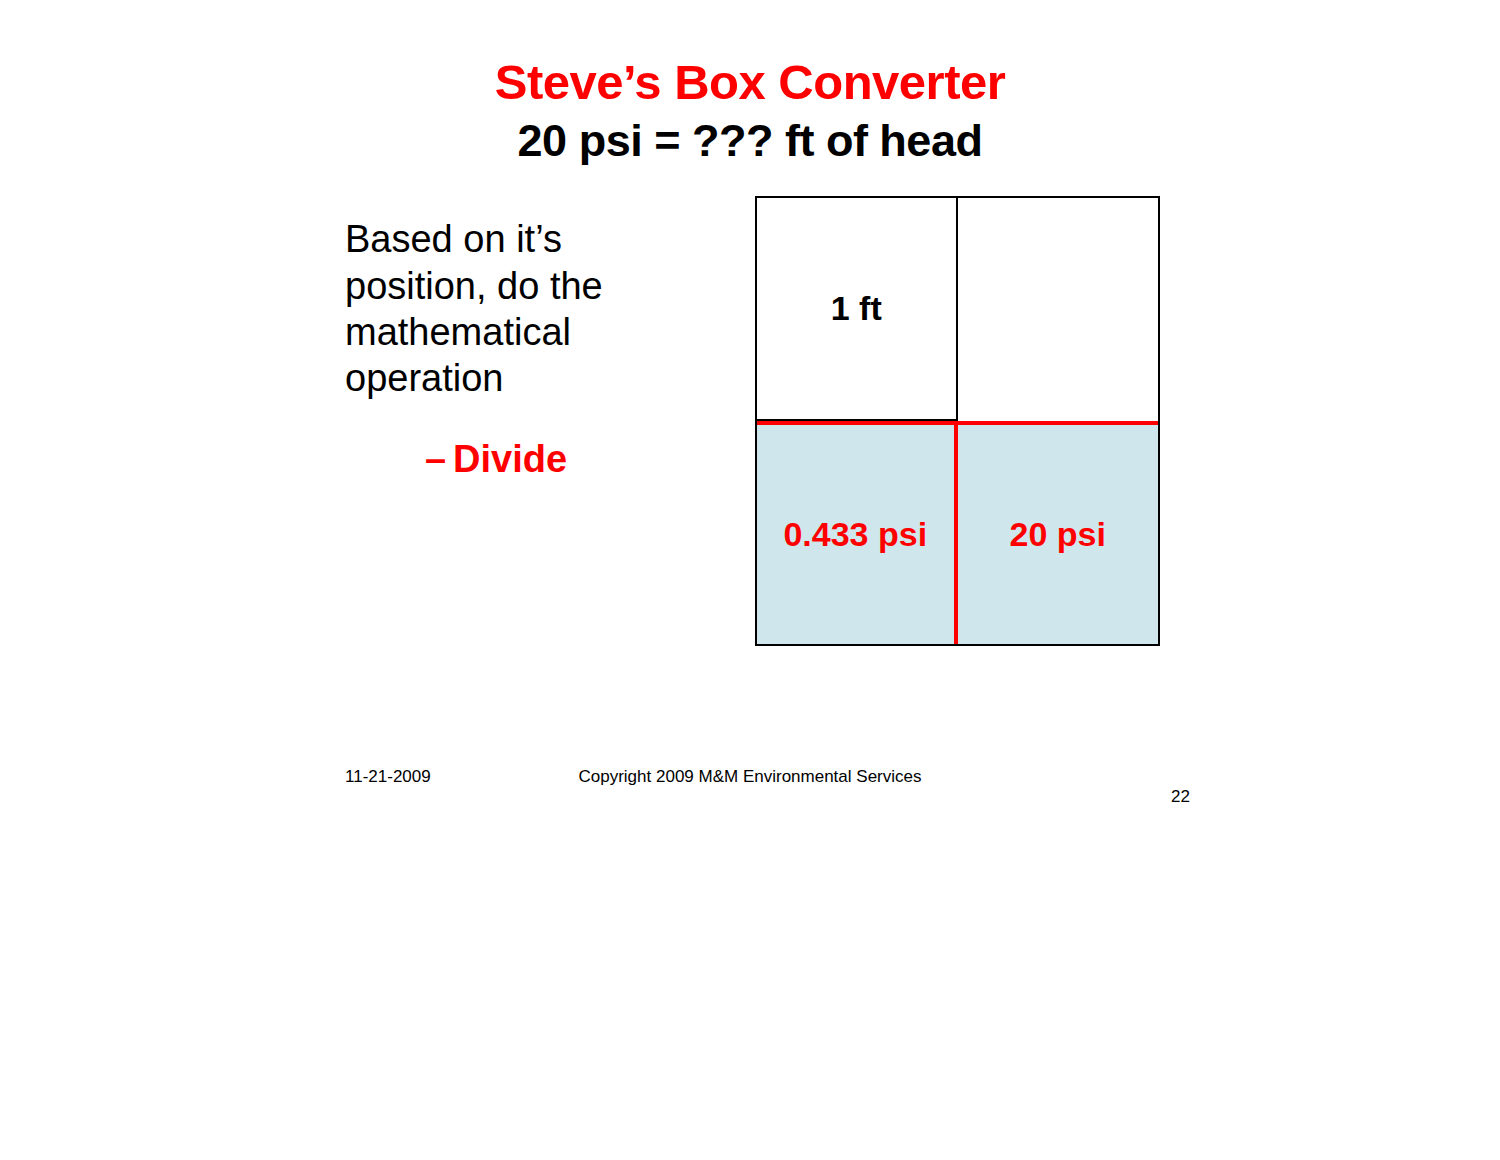Steve’s Box Converter20 psi = ??? ft of head
Based on it’s position, do the mathematical operation –Divide
1 ft
0.433 psi
20 psi
11-21-2009
Copyright 2009 M&M Environmental Services
22